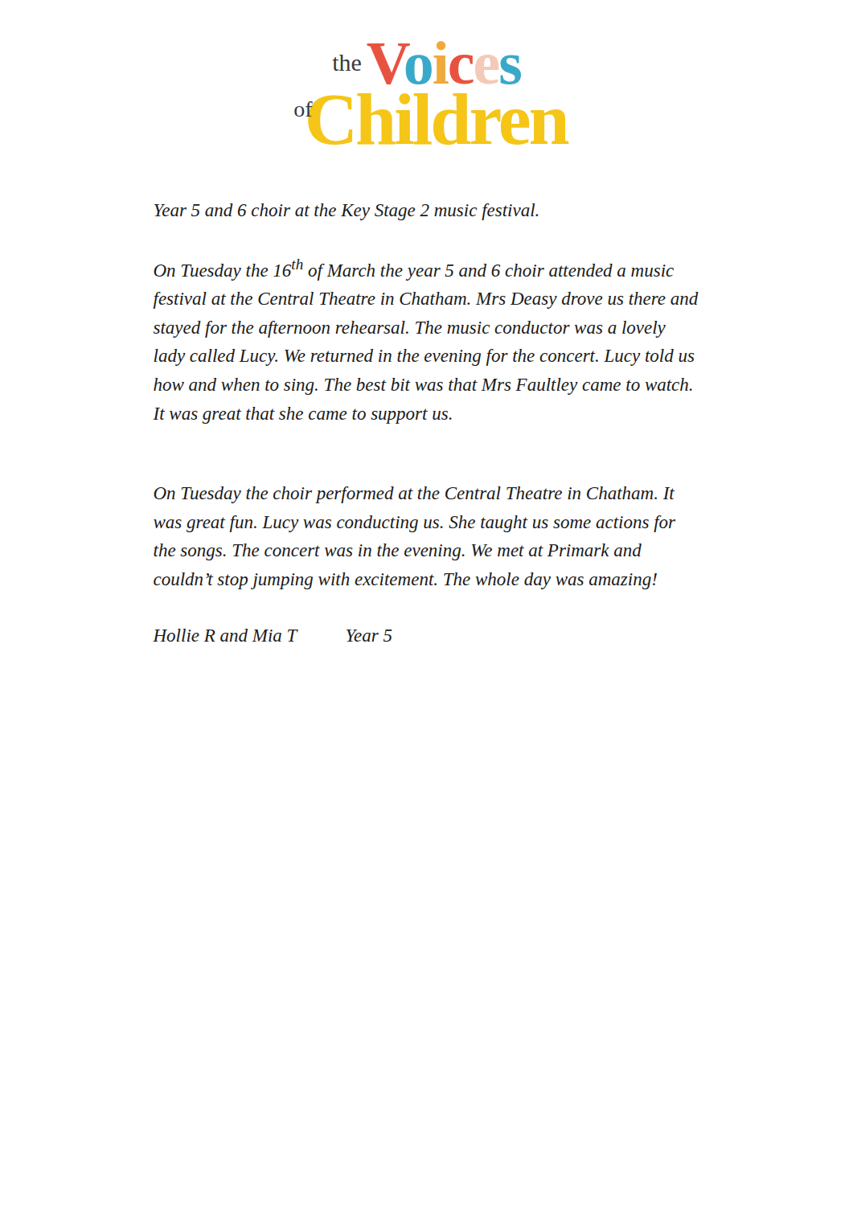the Voices
of Children
Year 5 and 6 choir at the Key Stage 2 music festival.
On Tuesday the 16th of March the year 5 and 6 choir attended a music festival at the Central Theatre in Chatham. Mrs Deasy drove us there and stayed for the afternoon rehearsal. The music conductor was a lovely lady called Lucy. We returned in the evening for the concert. Lucy told us how and when to sing. The best bit was that Mrs Faultley came to watch. It was great that she came to support us.
On Tuesday the choir performed at the Central Theatre in Chatham. It was great fun. Lucy was conducting us. She taught us some actions for the songs. The concert was in the evening. We met at Primark and couldn’t stop jumping with excitement. The whole day was amazing!
Hollie R and Mia TYear 5